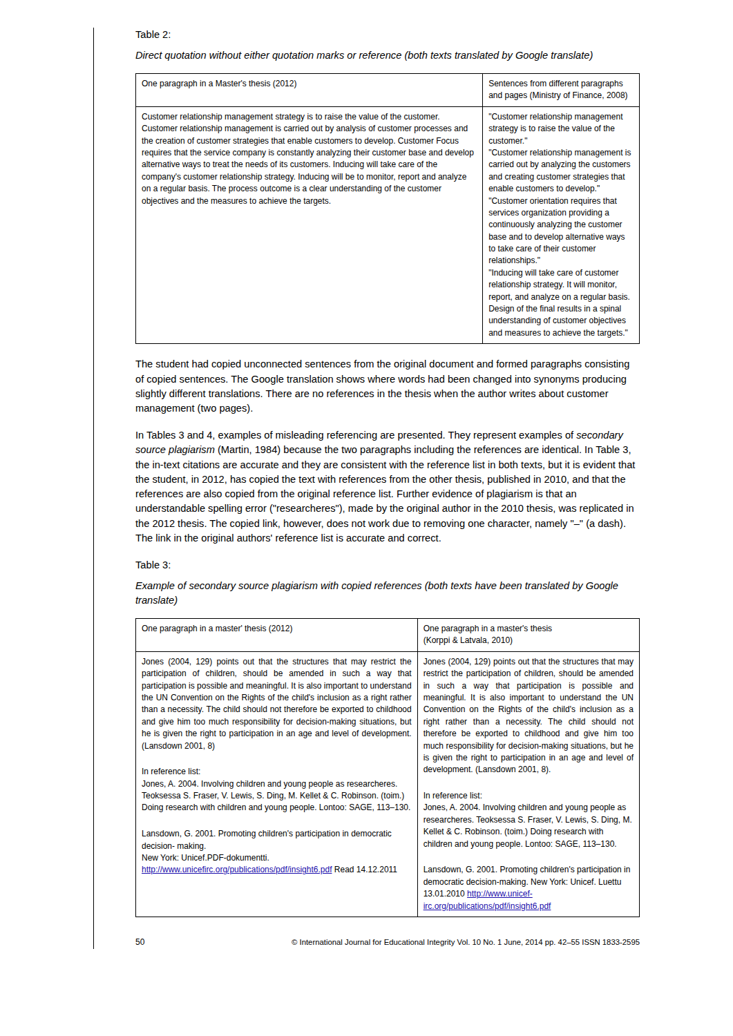Table 2:
Direct quotation without either quotation marks or reference (both texts translated by Google translate)
| One paragraph in a Master's thesis (2012) | Sentences from different paragraphs and pages (Ministry of Finance, 2008) |
| --- | --- |
| Customer relationship management strategy is to raise the value of the customer. Customer relationship management is carried out by analysis of customer processes and the creation of customer strategies that enable customers to develop. Customer Focus requires that the service company is constantly analyzing their customer base and develop alternative ways to treat the needs of its customers. Inducing will take care of the company's customer relationship strategy. Inducing will be to monitor, report and analyze on a regular basis. The process outcome is a clear understanding of the customer objectives and the measures to achieve the targets. | "Customer relationship management strategy is to raise the value of the customer." "Customer relationship management is carried out by analyzing the customers and creating customer strategies that enable customers to develop." "Customer orientation requires that services organization providing a continuously analyzing the customer base and to develop alternative ways to take care of their customer relationships." "Inducing will take care of customer relationship strategy. It will monitor, report, and analyze on a regular basis. Design of the final results in a spinal understanding of customer objectives and measures to achieve the targets." |
The student had copied unconnected sentences from the original document and formed paragraphs consisting of copied sentences. The Google translation shows where words had been changed into synonyms producing slightly different translations. There are no references in the thesis when the author writes about customer management (two pages).
In Tables 3 and 4, examples of misleading referencing are presented. They represent examples of secondary source plagiarism (Martin, 1984) because the two paragraphs including the references are identical. In Table 3, the in-text citations are accurate and they are consistent with the reference list in both texts, but it is evident that the student, in 2012, has copied the text with references from the other thesis, published in 2010, and that the references are also copied from the original reference list. Further evidence of plagiarism is that an understandable spelling error ("researcheres"), made by the original author in the 2010 thesis, was replicated in the 2012 thesis. The copied link, however, does not work due to removing one character, namely "–" (a dash). The link in the original authors' reference list is accurate and correct.
Table 3:
Example of secondary source plagiarism with copied references (both texts have been translated by Google translate)
| One paragraph in a master' thesis (2012) | One paragraph in a master's thesis (Korppi & Latvala, 2010) |
| --- | --- |
| Jones (2004, 129) points out that the structures that may restrict the participation of children, should be amended in such a way that participation is possible and meaningful. It is also important to understand the UN Convention on the Rights of the child's inclusion as a right rather than a necessity. The child should not therefore be exported to childhood and give him too much responsibility for decision-making situations, but he is given the right to participation in an age and level of development. (Lansdown 2001, 8) In reference list: Jones, A. 2004. Involving children and young people as researcheres. Teoksessa S. Fraser, V. Lewis, S. Ding, M. Kellet & C. Robinson. (toim.) Doing research with children and young people. Lontoo: SAGE, 113–130. Lansdown, G. 2001. Promoting children's participation in democratic decision- making. New York: Unicef.PDF-dokumentti. http://www.unicefirc.org/publications/pdf/insight6.pdf Read 14.12.2011 | Jones (2004, 129) points out that the structures that may restrict the participation of children, should be amended in such a way that participation is possible and meaningful. It is also important to understand the UN Convention on the Rights of the child's inclusion as a right rather than a necessity. The child should not therefore be exported to childhood and give him too much responsibility for decision-making situations, but he is given the right to participation in an age and level of development. (Lansdown 2001, 8). In reference list: Jones, A. 2004. Involving children and young people as researcheres. Teoksessa S. Fraser, V. Lewis, S. Ding, M. Kellet & C. Robinson. (toim.) Doing research with children and young people. Lontoo: SAGE, 113–130. Lansdown, G. 2001. Promoting children's participation in democratic decision-making. New York: Unicef. Luettu 13.01.2010 http://www.unicef-irc.org/publications/pdf/insight6.pdf |
50 © International Journal for Educational Integrity Vol. 10 No. 1 June, 2014 pp. 42–55 ISSN 1833-2595